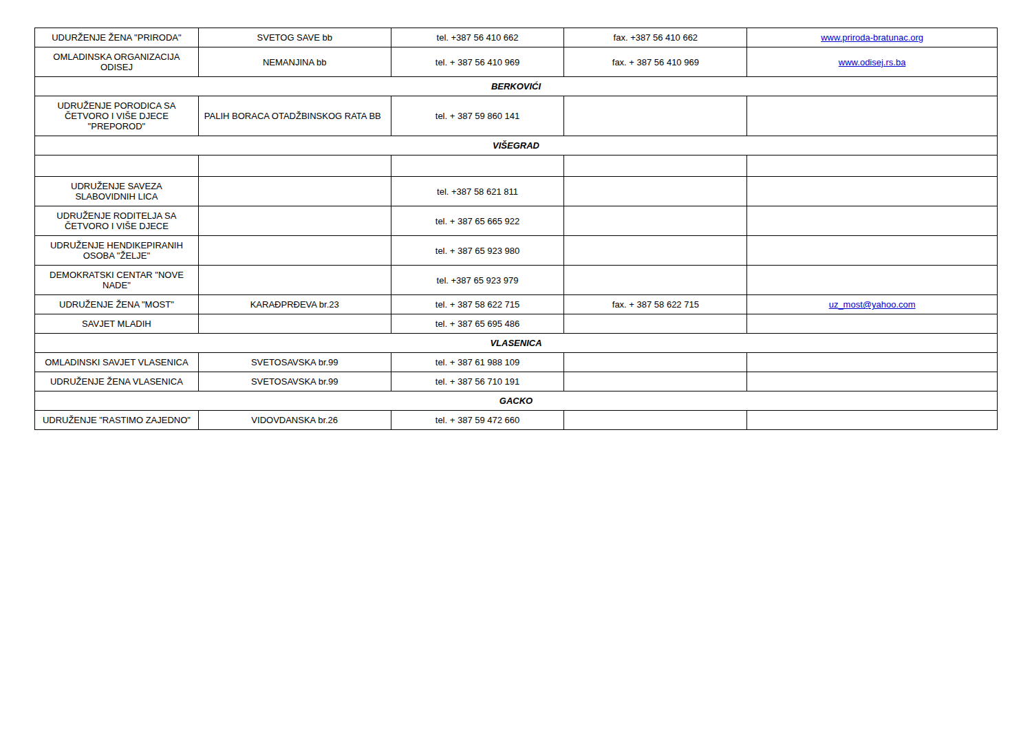| UDURŽENJE ŽENA "PRIRODA" | SVETOG SAVE bb | tel. +387 56 410 662 | fax. +387 56 410 662 | www.priroda-bratunac.org |
| OMLADINSKA ORGANIZACIJA ODISEJ | NEMANJINA bb | tel. + 387 56 410 969 | fax. + 387 56 410 969 | www.odisej.rs.ba |
| BERKOVIĆI |
| UDRUŽENJE PORODICA SA ČETVORO I VIŠE DJECE "PREPOROD" | PALIH BORACA OTADŽBINSKOG RATA BB | tel. + 387 59 860 141 | | |
| VIŠEGRAD |
| UDRUŽENJE SAVEZA SLABOVIDNIH LICA | | tel. +387 58 621 811 | | |
| UDRUŽENJE RODITELJA SA ČETVORO I VIŠE DJECE | | tel. + 387 65 665 922 | | |
| UDRUŽENJE HENDIKEPIRANIH OSOBA "ŽELJE" | | tel. + 387 65 923 980 | | |
| DEMOKRATSKI CENTAR "NOVE NADE" | | tel. +387 65 923 979 | | |
| UDRUŽENJE ŽENA "MOST" | KARAĐPRĐEVA br.23 | tel. + 387 58 622 715 | fax. + 387 58 622 715 | uz_most@yahoo.com |
| SAVJET MLADIH | | tel. + 387 65 695 486 | | |
| VLASENICA |
| OMLADINSKI SAVJET VLASENICA | SVETOSAVSKA br.99 | tel. + 387 61 988 109 | | |
| UDRUŽENJE ŽENA VLASENICA | SVETOSAVSKA br.99 | tel. + 387 56 710 191 | | |
| GACKO |
| UDRUŽENJE "RASTIMO ZAJEDNO" | VIDOVDANSKA br.26 | tel. + 387 59 472 660 | | |